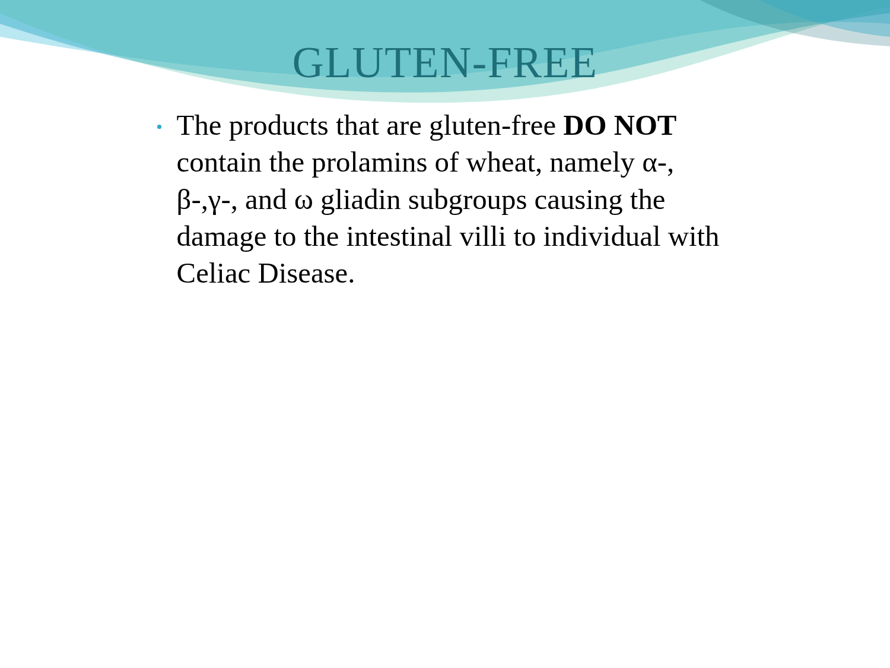GLUTEN-FREE
The products that are gluten-free DO NOT contain the prolamins of wheat, namely α-, β-,γ-, and ω gliadin subgroups causing the damage to the intestinal villi to individual with Celiac Disease.